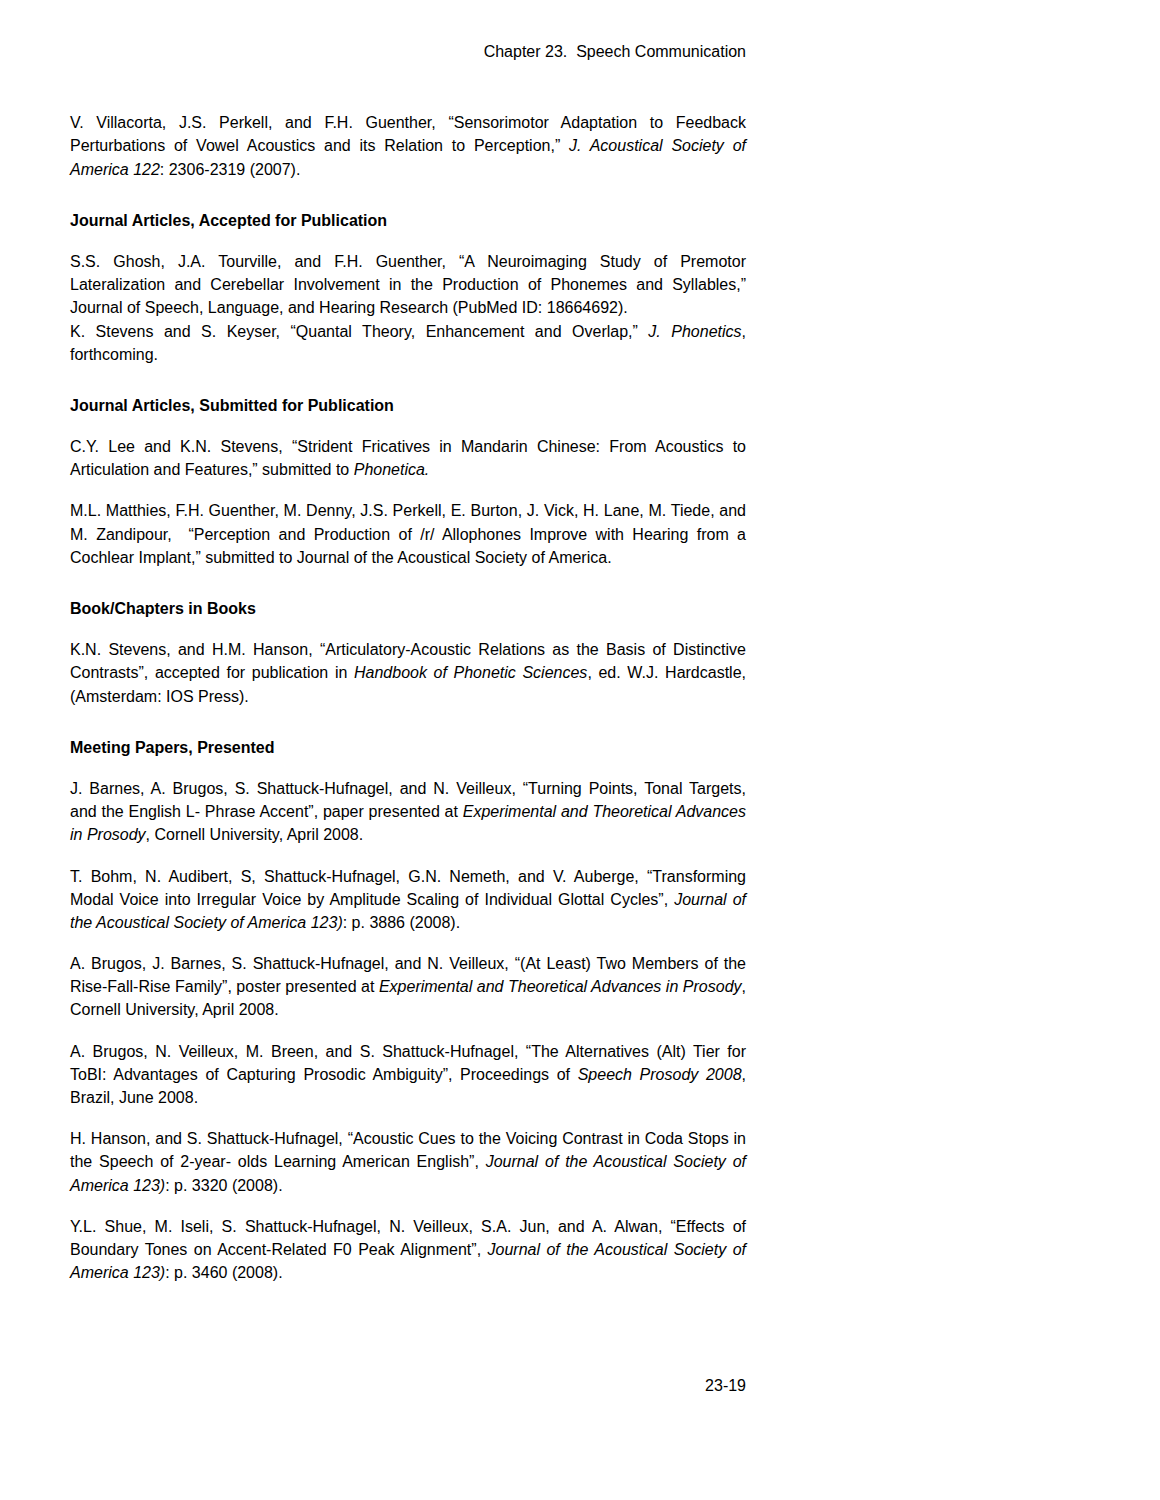Chapter 23. Speech Communication
V. Villacorta, J.S. Perkell, and F.H. Guenther, “Sensorimotor Adaptation to Feedback Perturbations of Vowel Acoustics and its Relation to Perception,” J. Acoustical Society of America 122: 2306-2319 (2007).
Journal Articles, Accepted for Publication
S.S. Ghosh, J.A. Tourville, and F.H. Guenther, “A Neuroimaging Study of Premotor Lateralization and Cerebellar Involvement in the Production of Phonemes and Syllables,” Journal of Speech, Language, and Hearing Research (PubMed ID: 18664692).
K. Stevens and S. Keyser, “Quantal Theory, Enhancement and Overlap,” J. Phonetics, forthcoming.
Journal Articles, Submitted for Publication
C.Y. Lee and K.N. Stevens, “Strident Fricatives in Mandarin Chinese: From Acoustics to Articulation and Features,” submitted to Phonetica.
M.L. Matthies, F.H. Guenther, M. Denny, J.S. Perkell, E. Burton, J. Vick, H. Lane, M. Tiede, and M. Zandipour, “Perception and Production of /r/ Allophones Improve with Hearing from a Cochlear Implant,” submitted to Journal of the Acoustical Society of America.
Book/Chapters in Books
K.N. Stevens, and H.M. Hanson, “Articulatory-Acoustic Relations as the Basis of Distinctive Contrasts”, accepted for publication in Handbook of Phonetic Sciences, ed. W.J. Hardcastle, (Amsterdam: IOS Press).
Meeting Papers, Presented
J. Barnes, A. Brugos, S. Shattuck-Hufnagel, and N. Veilleux, “Turning Points, Tonal Targets, and the English L- Phrase Accent”, paper presented at Experimental and Theoretical Advances in Prosody, Cornell University, April 2008.
T. Bohm, N. Audibert, S, Shattuck-Hufnagel, G.N. Nemeth, and V. Auberge, “Transforming Modal Voice into Irregular Voice by Amplitude Scaling of Individual Glottal Cycles”, Journal of the Acoustical Society of America 123): p. 3886 (2008).
A. Brugos, J. Barnes, S. Shattuck-Hufnagel, and N. Veilleux, “(At Least) Two Members of the Rise-Fall-Rise Family”, poster presented at Experimental and Theoretical Advances in Prosody, Cornell University, April 2008.
A. Brugos, N. Veilleux, M. Breen, and S. Shattuck-Hufnagel, “The Alternatives (Alt) Tier for ToBI: Advantages of Capturing Prosodic Ambiguity”, Proceedings of Speech Prosody 2008, Brazil, June 2008.
H. Hanson, and S. Shattuck-Hufnagel, “Acoustic Cues to the Voicing Contrast in Coda Stops in the Speech of 2-year- olds Learning American English”, Journal of the Acoustical Society of America 123): p. 3320 (2008).
Y.L. Shue, M. Iseli, S. Shattuck-Hufnagel, N. Veilleux, S.A. Jun, and A. Alwan, “Effects of Boundary Tones on Accent-Related F0 Peak Alignment”, Journal of the Acoustical Society of America 123): p. 3460 (2008).
23-19